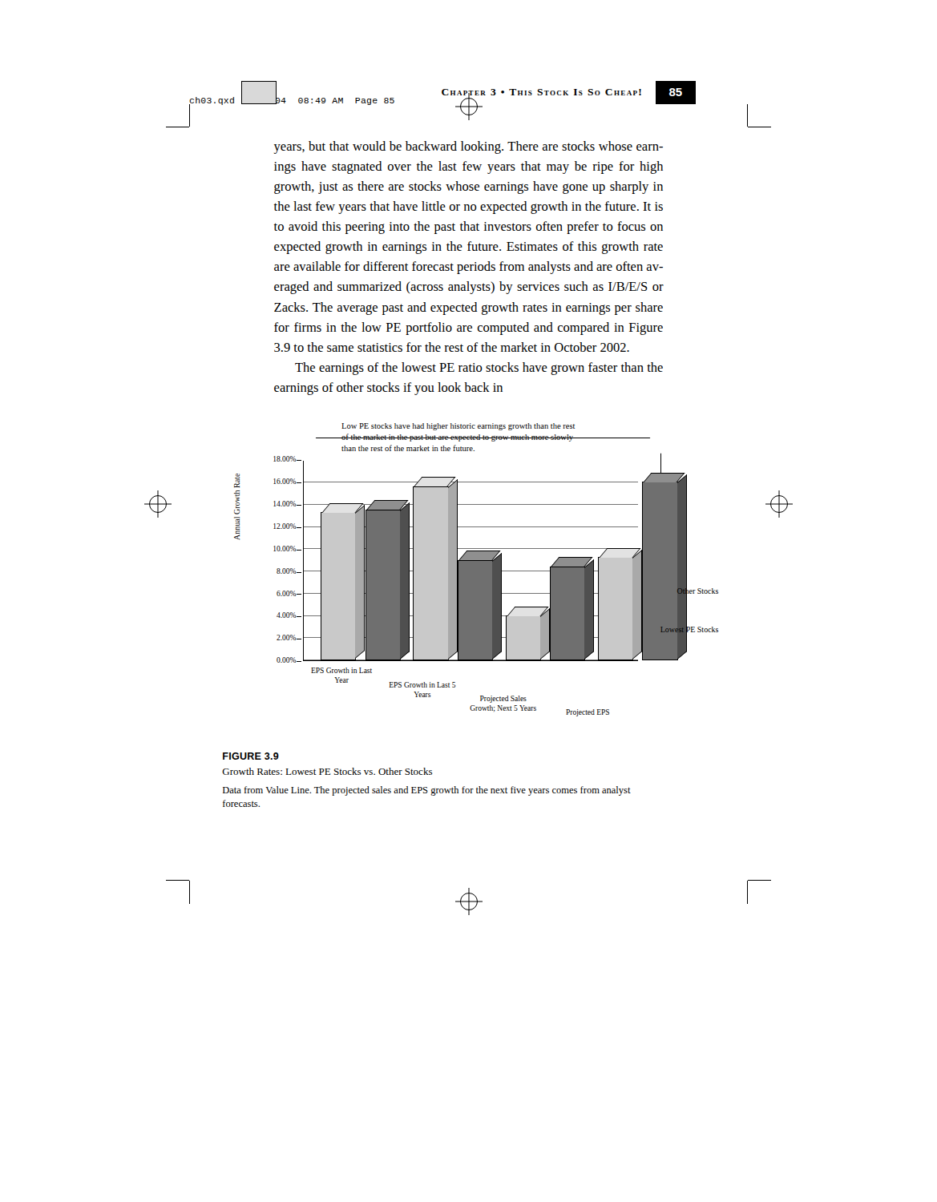ch03.qxd 1/29/04 08:49 AM Page 85
Chapter 3 • This Stock Is So Cheap!
85
years, but that would be backward looking. There are stocks whose earnings have stagnated over the last few years that may be ripe for high growth, just as there are stocks whose earnings have gone up sharply in the last few years that have little or no expected growth in the future. It is to avoid this peering into the past that investors often prefer to focus on expected growth in earnings in the future. Estimates of this growth rate are available for different forecast periods from analysts and are often averaged and summarized (across analysts) by services such as I/B/E/S or Zacks. The average past and expected growth rates in earnings per share for firms in the low PE portfolio are computed and compared in Figure 3.9 to the same statistics for the rest of the market in October 2002.
The earnings of the lowest PE ratio stocks have grown faster than the earnings of other stocks if you look back in
Low PE stocks have had higher historic earnings growth than the rest
of the market in the past but are expected to grow much more slowly
than the rest of the market in the future.
Annual Growth Rate
18.00%
16.00%
14.00%
12.00%
10.00%
8.00%
6.00%
4.00%
2.00%
0.00%
Other Stocks Lowest PE Stocks
EPS Growth in Last
Year EPS Growth in Last 5
Years Projected Sales
Growth; Next 5 Years Projected EPS
FIGURE 3.9
Growth Rates: Lowest PE Stocks vs. Other Stocks
Data from Value Line. The projected sales and EPS growth for the next five years comes from analyst forecasts.